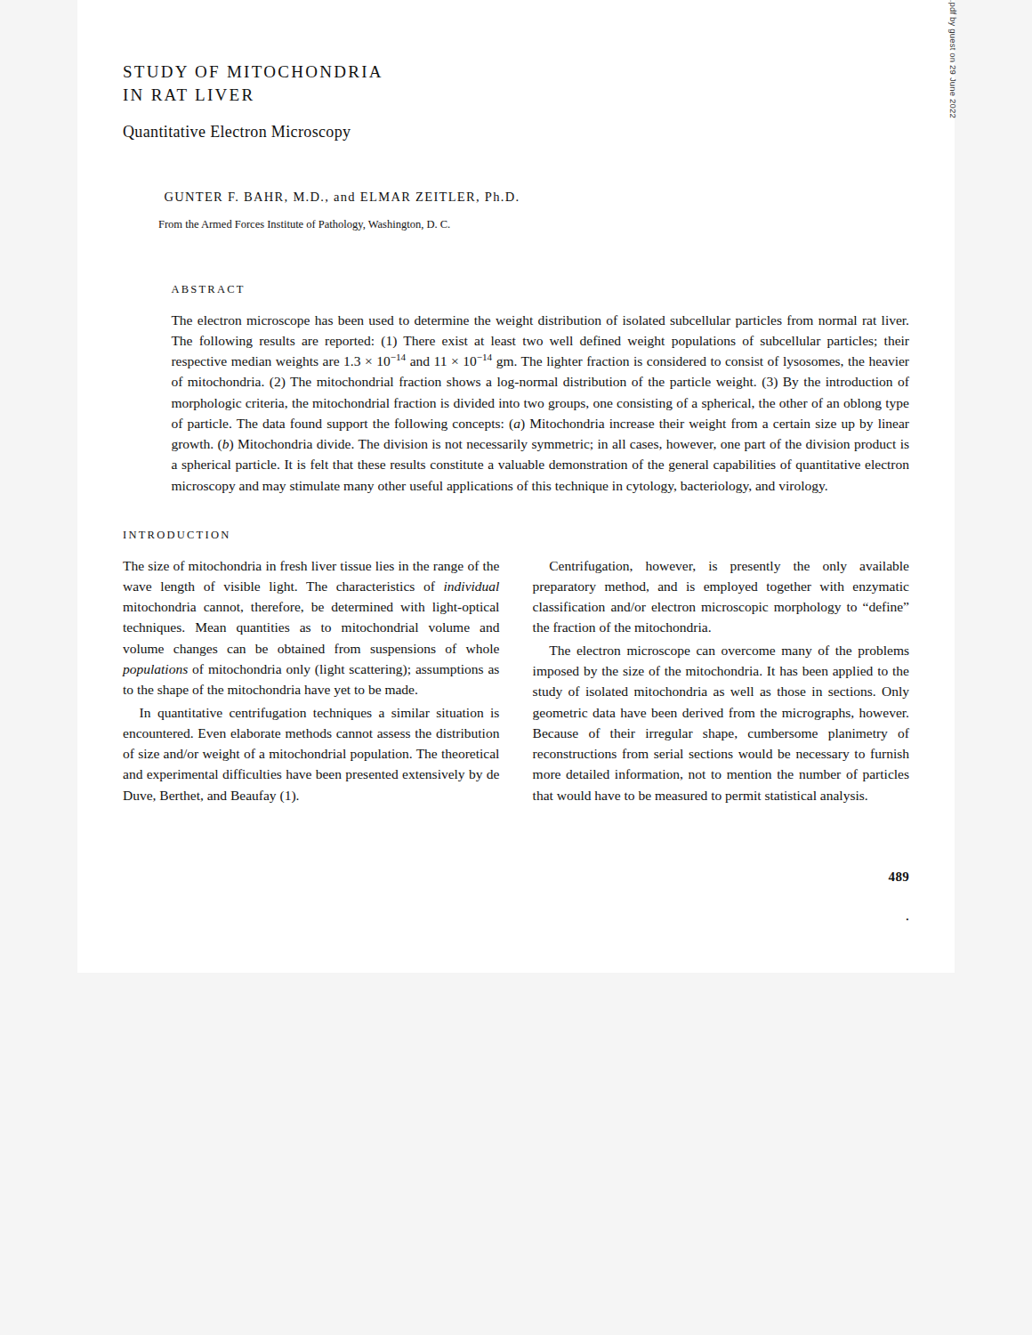Downloaded from http://rupress.org/jcb/article-pdf/15/3/489/1299841/489.pdf by guest on 29 June 2022
STUDY OF MITOCHONDRIA IN RAT LIVER
Quantitative Electron Microscopy
GUNTER F. BAHR, M.D., and ELMAR ZEITLER, Ph.D.
From the Armed Forces Institute of Pathology, Washington, D. C.
ABSTRACT
The electron microscope has been used to determine the weight distribution of isolated subcellular particles from normal rat liver. The following results are reported: (1) There exist at least two well defined weight populations of subcellular particles; their respective median weights are 1.3 × 10−14 and 11 × 10−14 gm. The lighter fraction is considered to consist of lysosomes, the heavier of mitochondria. (2) The mitochondrial fraction shows a log-normal distribution of the particle weight. (3) By the introduction of morphologic criteria, the mitochondrial fraction is divided into two groups, one consisting of a spherical, the other of an oblong type of particle. The data found support the following concepts: (a) Mitochondria increase their weight from a certain size up by linear growth. (b) Mitochondria divide. The division is not necessarily symmetric; in all cases, however, one part of the division product is a spherical particle. It is felt that these results constitute a valuable demonstration of the general capabilities of quantitative electron microscopy and may stimulate many other useful applications of this technique in cytology, bacteriology, and virology.
INTRODUCTION
The size of mitochondria in fresh liver tissue lies in the range of the wave length of visible light. The characteristics of individual mitochondria cannot, therefore, be determined with light-optical techniques. Mean quantities as to mitochondrial volume and volume changes can be obtained from suspensions of whole populations of mitochondria only (light scattering); assumptions as to the shape of the mitochondria have yet to be made.
In quantitative centrifugation techniques a similar situation is encountered. Even elaborate methods cannot assess the distribution of size and/or weight of a mitochondrial population. The theoretical and experimental difficulties have been presented extensively by de Duve, Berthet, and Beaufay (1).
Centrifugation, however, is presently the only available preparatory method, and is employed together with enzymatic classification and/or electron microscopic morphology to “define” the fraction of the mitochondria.
The electron microscope can overcome many of the problems imposed by the size of the mitochondria. It has been applied to the study of isolated mitochondria as well as those in sections. Only geometric data have been derived from the micrographs, however. Because of their irregular shape, cumbersome planimetry of reconstructions from serial sections would be necessary to furnish more detailed information, not to mention the number of particles that would have to be measured to permit statistical analysis.
489
.